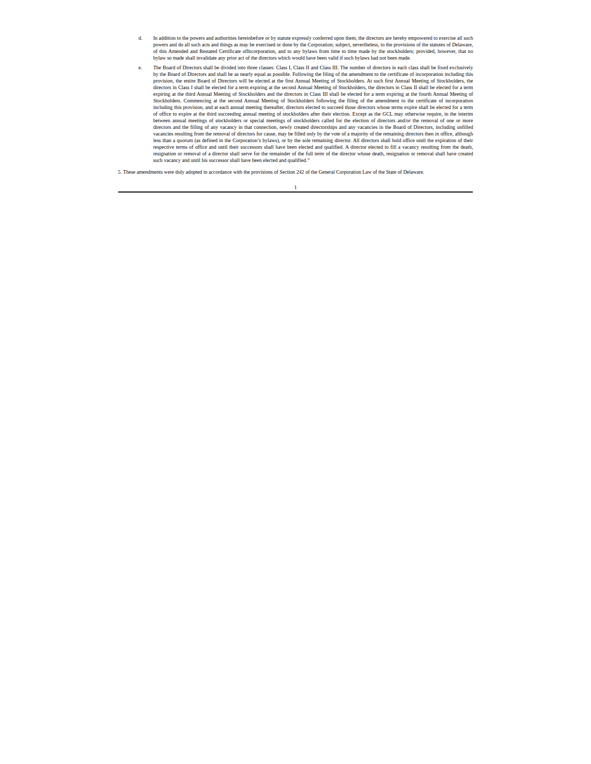d.
In addition to the powers and authorities hereinbefore or by statute expressly conferred upon them, the directors are hereby empowered to exercise all such powers and do all such acts and things as may be exercised or done by the Corporation; subject, nevertheless, to the provisions of the statutes of Delaware, of this Amended and Restated Certificate ofIncorporation, and to any bylaws from time to time made by the stockholders; provided, however, that no bylaw so made shall invalidate any prior act of the directors which would have been valid if such bylaws had not been made.
e.
The Board of Directors shall be divided into three classes: Class I, Class II and Class III. The number of directors in each class shall be fixed exclusively by the Board of Directors and shall be as nearly equal as possible. Following the filing of the amendment to the certificate of incorporation including this provision, the entire Board of Directors will be elected at the first Annual Meeting of Stockholders. At such first Annual Meeting of Stockholders, the directors in Class I shall be elected for a term expiring at the second Annual Meeting of Stockholders, the directors in Class II shall be elected for a term expiring at the third Annual Meeting of Stockholders and the directors in Class III shall be elected for a term expiring at the fourth Annual Meeting of Stockholders. Commencing at the second Annual Meeting of Stockholders following the filing of the amendment to the certificate of incorporation including this provision, and at each annual meeting thereafter, directors elected to succeed those directors whose terms expire shall be elected for a term of office to expire at the third succeeding annual meeting of stockholders after their election. Except as the GCL may otherwise require, in the interim between annual meetings of stockholders or special meetings of stockholders called for the election of directors and/or the removal of one or more directors and the filling of any vacancy in that connection, newly created directorships and any vacancies in the Board of Directors, including unfilled vacancies resulting from the removal of directors for cause, may be filled only by the vote of a majority of the remaining directors then in office, although less than a quorum (as defined in the Corporation’s bylaws), or by the sole remaining director. All directors shall hold office until the expiration of their respective terms of office and until their successors shall have been elected and qualified. A director elected to fill a vacancy resulting from the death, resignation or removal of a director shall serve for the remainder of the full term of the director whose death, resignation or removal shall have created such vacancy and until his successor shall have been elected and qualified.”
5. These amendments were duly adopted in accordance with the provisions of Section 242 of the General Corporation Law of the State of Delaware.
1